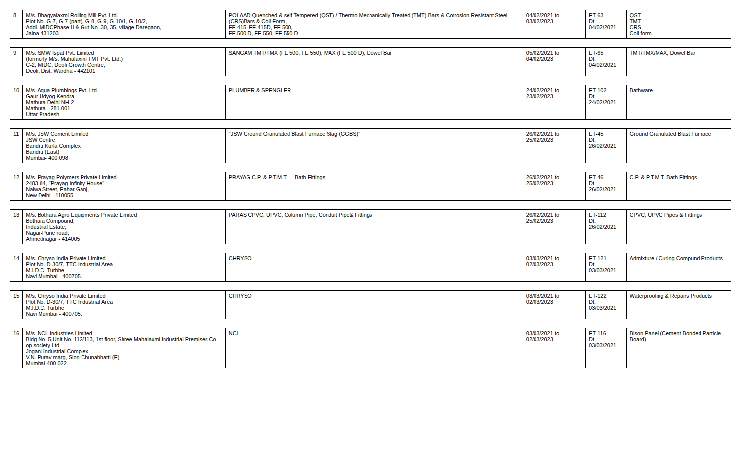| 8 | M/s. Bhagyalaxmi Rolling Mill Pvt. Ltd. Plot No. G-7, G-7 (part), G-8, G-9, G-10/1, G-10/2, Addl. MIDCPhase-II & Gut No. 30, 35, village Daregaon, Jalna-431203 | POLAAD Quenched & self Tempered (QST) / Thermo Mechanically Treated (TMT) Bars & Corrosion Resistant Steel (CRS)Bars & Coil Form, FE 415, FE 415D, FE 500, FE 500 D, FE 550, FE 550 D | 04/02/2021 to 03/02/2023 | ET-63 Dt. 04/02/2021 | QST TMT CRS Coil form |
| 9 | M/s. SMW Ispat Pvt. Limited (formerly M/s. Mahalaxmi TMT Pvt. Ltd.) C-2, MIDC, Deoli Growth Centre, Deoli, Dist. Wardha - 442101 | SANGAM TMT/TMX (FE 500, FE 550), MAX (FE 500 D), Dowel Bar | 05/02/2021 to 04/02/2023 | ET-65 Dt. 04/02/2021 | TMT/TMX/MAX, Dowel Bar |
| 10 | M/s. Aqua Plumbings Pvt. Ltd. Gaur Udyog Kendra Mathura Delhi NH-2 Mathura - 281 001 Uttar Pradesh | PLUMBER & SPENGLER | 24/02/2021 to 23/02/2023 | ET-102 Dt. 24/02/2021 | Bathware |
| 11 | M/s. JSW Cement Limited JSW Centre Bandra Kurla Complex Bandra (East) Mumbai- 400 098 | "JSW Ground Granulated Blast Furnace Slag (GGBS)" | 26/02/2021 to 25/02/2023 | ET-45 Dt. 26/02/2021 | Ground Granulated Blast Furnace |
| 12 | M/s. Prayag Polymers Private Limited 2483-84, "Prayag Infinity House" Nalwa Street, Pahar Ganj, New Delhi - 110055 | PRAYAG C.P. & P.T.M.T. Bath Fittings | 26/02/2021 to 25/02/2023 | ET-46 Dt. 26/02/2021 | C.P. & P.T.M.T. Bath Fittings |
| 13 | M/s. Bothara Agro Equipments Private Limited Bothara Compound, Industrial Estate, Nagar-Pune road, Ahmednagar - 414005 | PARAS CPVC, UPVC, Column Pipe, Conduit Pipe& Fittings | 26/02/2021 to 25/02/2023 | ET-112 Dt. 26/02/2021 | CPVC, UPVC Pipes & Fittings |
| 14 | M/s. Chryso India Private Limited Plot No. D-30/7, TTC Industrial Area M.I.D.C. Turbhe Navi Mumbai - 400705. | CHRYSO | 03/03/2021 to 02/03/2023 | ET-121 Dt. 03/03/2021 | Admixture / Curing Compund Products |
| 15 | M/s. Chryso India Private Limited Plot No. D-30/7, TTC Industrial Area M.I.D.C. Turbhe Navi Mumbai - 400705. | CHRYSO | 03/03/2021 to 02/03/2023 | ET-122 Dt. 03/03/2021 | Waterproofing & Repairs Products |
| 16 | M/s. NCL Industries Limited Bldg No. 5,Unit No. 112/113, 1st floor, Shree Mahalaxmi Industrial Premises Co-op society Ltd. Jogani Industrial Complex V.N. Purav marg, Sion-Chunabhatti (E) Mumbai-400 022. | NCL | 03/03/2021 to 02/03/2023 | ET-116 Dt. 03/03/2021 | Bison Panel (Cement Bonded Particle Board) |